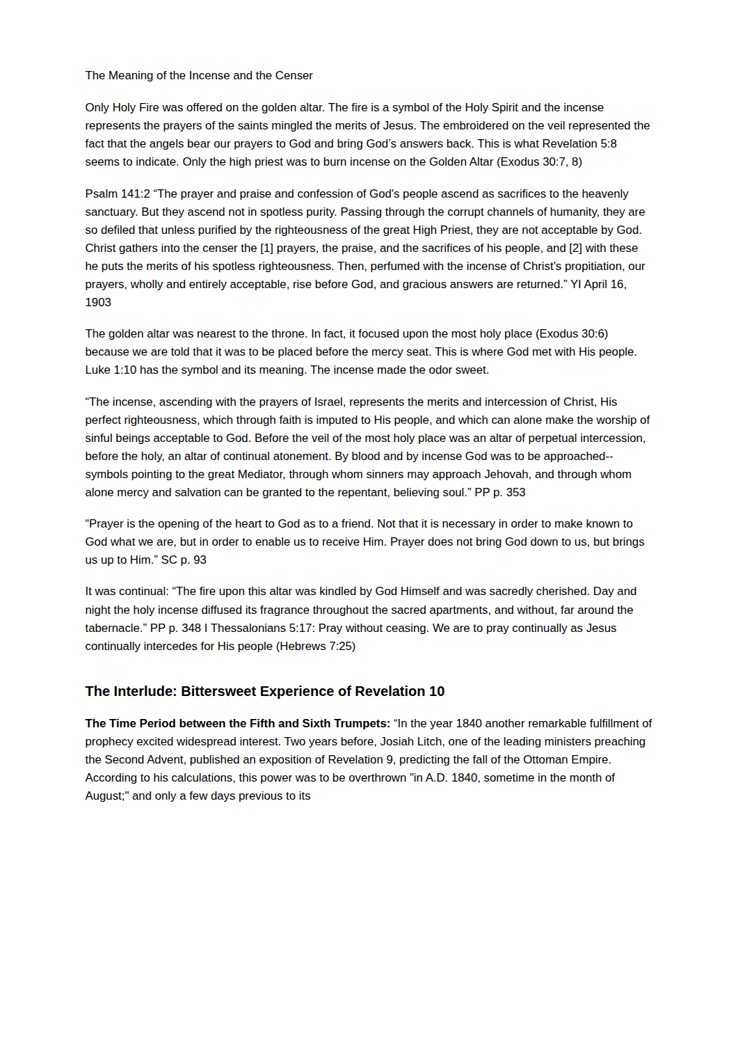The Meaning of the Incense and the Censer
Only Holy Fire was offered on the golden altar. The fire is a symbol of the Holy Spirit and the incense represents the prayers of the saints mingled the merits of Jesus. The embroidered on the veil represented the fact that the angels bear our prayers to God and bring God’s answers back. This is what Revelation 5:8 seems to indicate. Only the high priest was to burn incense on the Golden Altar (Exodus 30:7, 8)
Psalm 141:2 “The prayer and praise and confession of God's people ascend as sacrifices to the heavenly sanctuary. But they ascend not in spotless purity. Passing through the corrupt channels of humanity, they are so defiled that unless purified by the righteousness of the great High Priest, they are not acceptable by God. Christ gathers into the censer the [1] prayers, the praise, and the sacrifices of his people, and [2] with these he puts the merits of his spotless righteousness. Then, perfumed with the incense of Christ's propitiation, our prayers, wholly and entirely acceptable, rise before God, and gracious answers are returned.” YI April 16, 1903
The golden altar was nearest to the throne. In fact, it focused upon the most holy place (Exodus 30:6) because we are told that it was to be placed before the mercy seat. This is where God met with His people. Luke 1:10 has the symbol and its meaning. The incense made the odor sweet.
“The incense, ascending with the prayers of Israel, represents the merits and intercession of Christ, His perfect righteousness, which through faith is imputed to His people, and which can alone make the worship of sinful beings acceptable to God. Before the veil of the most holy place was an altar of perpetual intercession, before the holy, an altar of continual atonement. By blood and by incense God was to be approached--symbols pointing to the great Mediator, through whom sinners may approach Jehovah, and through whom alone mercy and salvation can be granted to the repentant, believing soul.” PP p. 353
“Prayer is the opening of the heart to God as to a friend. Not that it is necessary in order to make known to God what we are, but in order to enable us to receive Him. Prayer does not bring God down to us, but brings us up to Him.” SC p. 93
It was continual: “The fire upon this altar was kindled by God Himself and was sacredly cherished. Day and night the holy incense diffused its fragrance throughout the sacred apartments, and without, far around the tabernacle.” PP p. 348 I Thessalonians 5:17: Pray without ceasing. We are to pray continually as Jesus continually intercedes for His people (Hebrews 7:25)
The Interlude: Bittersweet Experience of Revelation 10
The Time Period between the Fifth and Sixth Trumpets: “In the year 1840 another remarkable fulfillment of prophecy excited widespread interest. Two years before, Josiah Litch, one of the leading ministers preaching the Second Advent, published an exposition of Revelation 9, predicting the fall of the Ottoman Empire. According to his calculations, this power was to be overthrown "in A.D. 1840, sometime in the month of August;" and only a few days previous to its